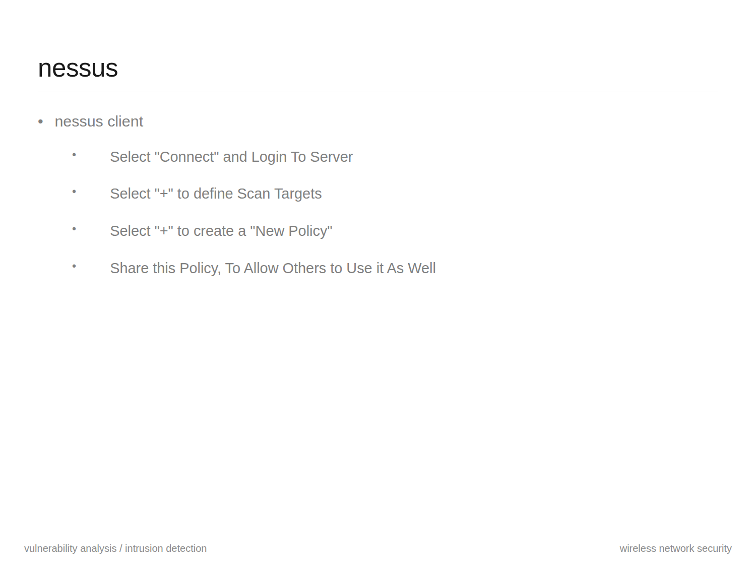nessus
nessus client
Select "Connect" and Login To Server
Select "+" to define Scan Targets
Select "+" to create a "New Policy"
Share this Policy, To Allow Others to Use it As Well
vulnerability analysis / intrusion detection wireless network security